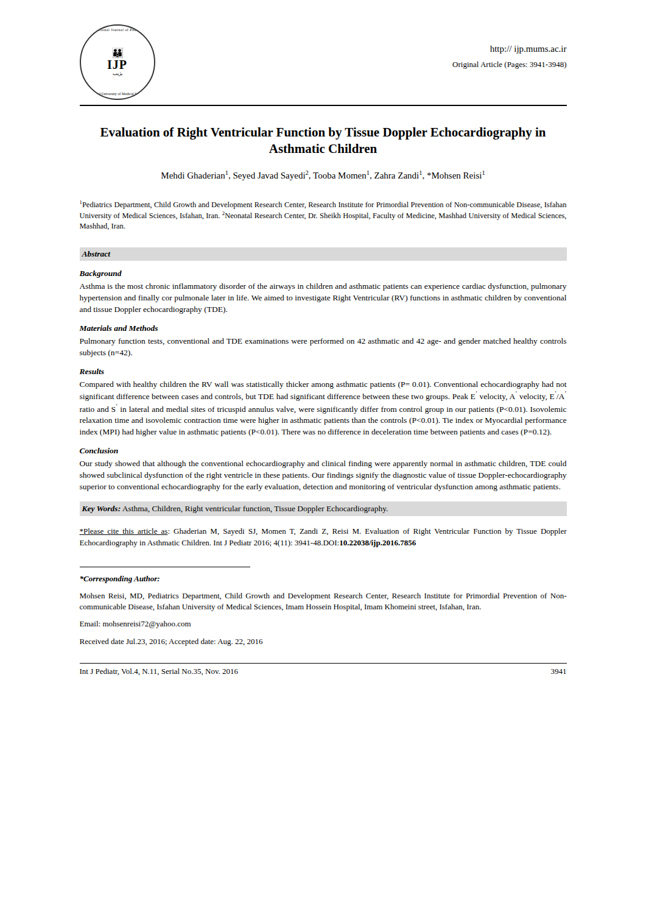International Journal of Pediatrics
👪
IJP
یژیپ
Mashhad University of Medical Sciences
http:// ijp.mums.ac.ir
Original Article (Pages: 3941-3948)
Evaluation of Right Ventricular Function by Tissue Doppler Echocardiography in Asthmatic Children
Mehdi Ghaderian1, Seyed Javad Sayedi2, Tooba Momen1, Zahra Zandi1, *Mohsen Reisi1
1Pediatrics Department, Child Growth and Development Research Center, Research Institute for Primordial Prevention of Non-communicable Disease, Isfahan University of Medical Sciences, Isfahan, Iran. 2Neonatal Research Center, Dr. Sheikh Hospital, Faculty of Medicine, Mashhad University of Medical Sciences, Mashhad, Iran.
Abstract
Background
Asthma is the most chronic inflammatory disorder of the airways in children and asthmatic patients can experience cardiac dysfunction, pulmonary hypertension and finally cor pulmonale later in life. We aimed to investigate Right Ventricular (RV) functions in asthmatic children by conventional and tissue Doppler echocardiography (TDE).
Materials and Methods
Pulmonary function tests, conventional and TDE examinations were performed on 42 asthmatic and 42 age- and gender matched healthy controls subjects (n=42).
Results
Compared with healthy children the RV wall was statistically thicker among asthmatic patients (P= 0.01). Conventional echocardiography had not significant difference between cases and controls, but TDE had significant difference between these two groups. Peak Eʼ velocity, Aʼ velocity, Eʼ/Aʼ ratio and Sʼ in lateral and medial sites of tricuspid annulus valve, were significantly differ from control group in our patients (P<0.01). Isovolemic relaxation time and isovolemic contraction time were higher in asthmatic patients than the controls (P<0.01). Tie index or Myocardial performance index (MPI) had higher value in asthmatic patients (P<0.01). There was no difference in deceleration time between patients and cases (P=0.12).
Conclusion
Our study showed that although the conventional echocardiography and clinical finding were apparently normal in asthmatic children, TDE could showed subclinical dysfunction of the right ventricle in these patients. Our findings signify the diagnostic value of tissue Doppler-echocardiography superior to conventional echocardiography for the early evaluation, detection and monitoring of ventricular dysfunction among asthmatic patients.
Key Words: Asthma, Children, Right ventricular function, Tissue Doppler Echocardiography.
*Please cite this article as: Ghaderian M, Sayedi SJ, Momen T, Zandi Z, Reisi M. Evaluation of Right Ventricular Function by Tissue Doppler Echocardiography in Asthmatic Children. Int J Pediatr 2016; 4(11): 3941-48.DOI:10.22038/ijp.2016.7856
*Corresponding Author:
Mohsen Reisi, MD, Pediatrics Department, Child Growth and Development Research Center, Research Institute for Primordial Prevention of Non-communicable Disease, Isfahan University of Medical Sciences, Imam Hossein Hospital, Imam Khomeini street, Isfahan, Iran.
Email: mohsenreisi72@yahoo.com
Received date Jul.23, 2016; Accepted date: Aug. 22, 2016
Int J Pediatr, Vol.4, N.11, Serial No.35, Nov. 2016 3941